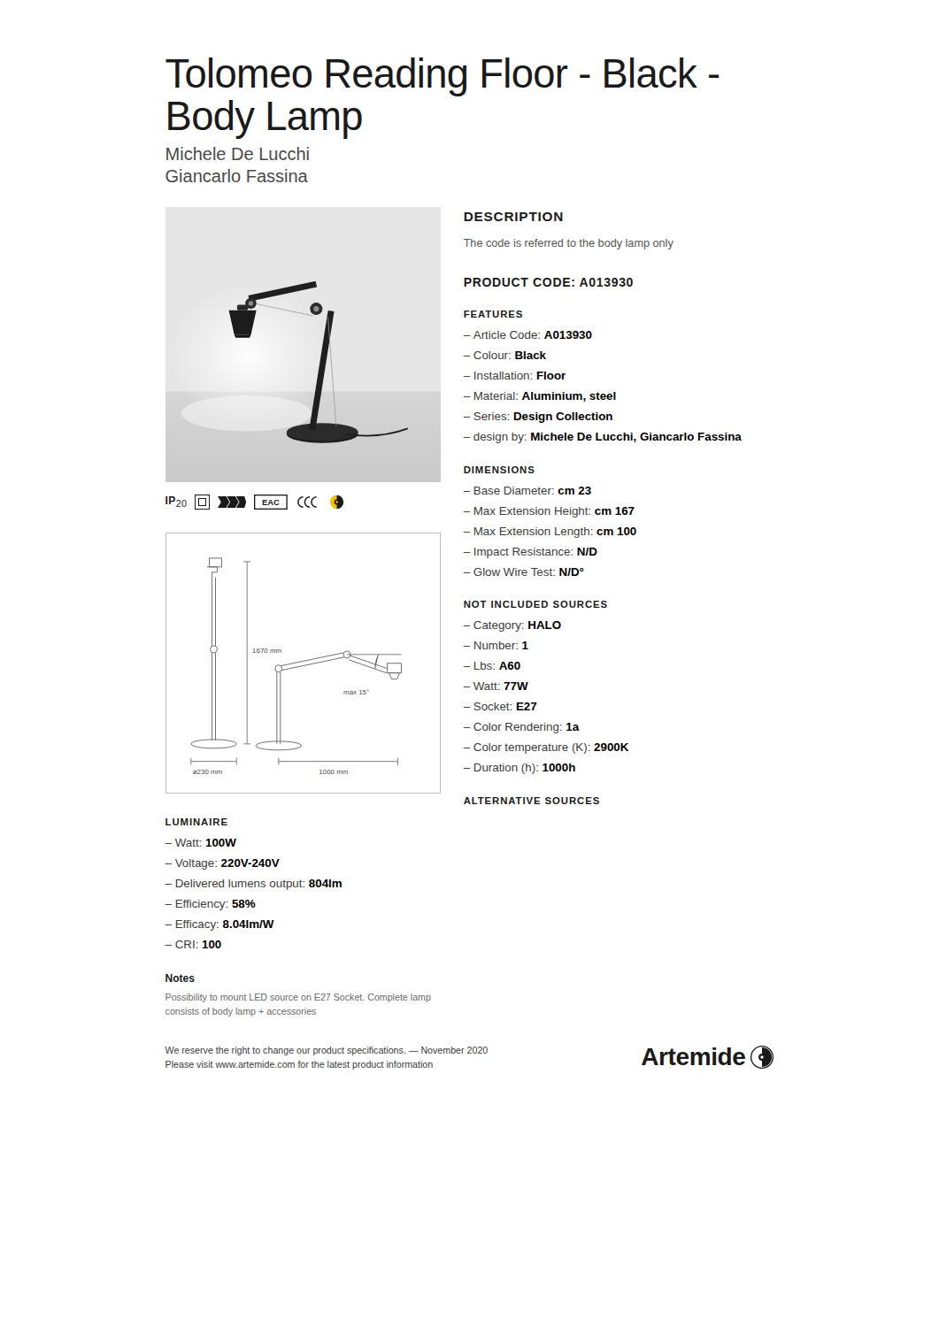Tolomeo Reading Floor - Black - Body Lamp
Michele De Lucchi Giancarlo Fassina
IP20 EAC
1670 mm ø230 mm 1000 mm max 15°
Luminaire
Watt: 100W
Voltage: 220V-240V
Delivered lumens output: 804lm
Efficiency: 58%
Efficacy: 8.04lm/W
CRI: 100
Notes
Possibility to mount LED source on E27 Socket. Complete lamp consists of body lamp + accessories
Description
The code is referred to the body lamp only
Product code: A013930
Features
Article Code: A013930
Colour: Black
Installation: Floor
Material: Aluminium, steel
Series: Design Collection
design by: Michele De Lucchi, Giancarlo Fassina
Dimensions
Base Diameter: cm 23
Max Extension Height: cm 167
Max Extension Length: cm 100
Impact Resistance: N/D
Glow Wire Test: N/D°
Not included sources
Category: HALO
Number: 1
Lbs: A60
Watt: 77W
Socket: E27
Color Rendering: 1a
Color temperature (K): 2900K
Duration (h): 1000h
Alternative sources
We reserve the right to change our product specifications. — November 2020
Please visit www.artemide.com for the latest product information
Artemide